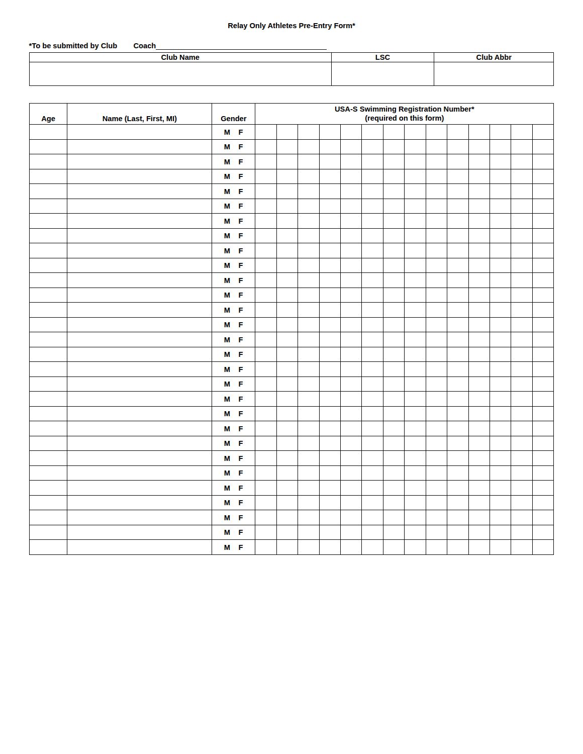Relay Only Athletes Pre-Entry Form*
*To be submitted by ClubCoach
| Club Name | LSC | Club Abbr |
| --- | --- | --- |
| Age | Name (Last, First, MI) | Gender | USA-S Swimming Registration Number* (required on this form) |
| --- | --- | --- | --- |
| | | M F | | | | | | | | | | | | | | |
| | | M F | | | | | | | | | | | | | | |
| | | M F | | | | | | | | | | | | | | |
| | | M F | | | | | | | | | | | | | | |
| | | M F | | | | | | | | | | | | | | |
| | | M F | | | | | | | | | | | | | | |
| | | M F | | | | | | | | | | | | | | |
| | | M F | | | | | | | | | | | | | | |
| | | M F | | | | | | | | | | | | | | |
| | | M F | | | | | | | | | | | | | | |
| | | M F | | | | | | | | | | | | | | |
| | | M F | | | | | | | | | | | | | | |
| | | M F | | | | | | | | | | | | | | |
| | | M F | | | | | | | | | | | | | | |
| | | M F | | | | | | | | | | | | | | |
| | | M F | | | | | | | | | | | | | | |
| | | M F | | | | | | | | | | | | | | |
| | | M F | | | | | | | | | | | | | | |
| | | M F | | | | | | | | | | | | | | |
| | | M F | | | | | | | | | | | | | | |
| | | M F | | | | | | | | | | | | | | |
| | | M F | | | | | | | | | | | | | | |
| | | M F | | | | | | | | | | | | | | |
| | | M F | | | | | | | | | | | | | | |
| | | M F | | | | | | | | | | | | | | |
| | | M F | | | | | | | | | | | | | | |
| | | M F | | | | | | | | | | | | | | |
| | | M F | | | | | | | | | | | | | | |
| | | M F | | | | | | | | | | | | | | |